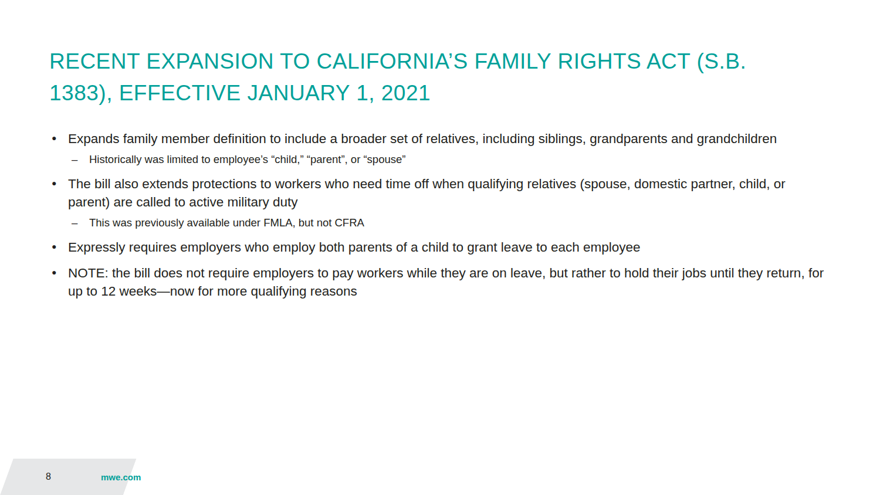Recent Expansion to California’s Family Rights Act (S.B. 1383), Effective January 1, 2021
Expands family member definition to include a broader set of relatives, including siblings, grandparents and grandchildren
Historically was limited to employee’s “child,” “parent”, or “spouse”
The bill also extends protections to workers who need time off when qualifying relatives (spouse, domestic partner, child, or parent) are called to active military duty
This was previously available under FMLA, but not CFRA
Expressly requires employers who employ both parents of a child to grant leave to each employee
NOTE: the bill does not require employers to pay workers while they are on leave, but rather to hold their jobs until they return, for up to 12 weeks—now for more qualifying reasons
8
mwe.com